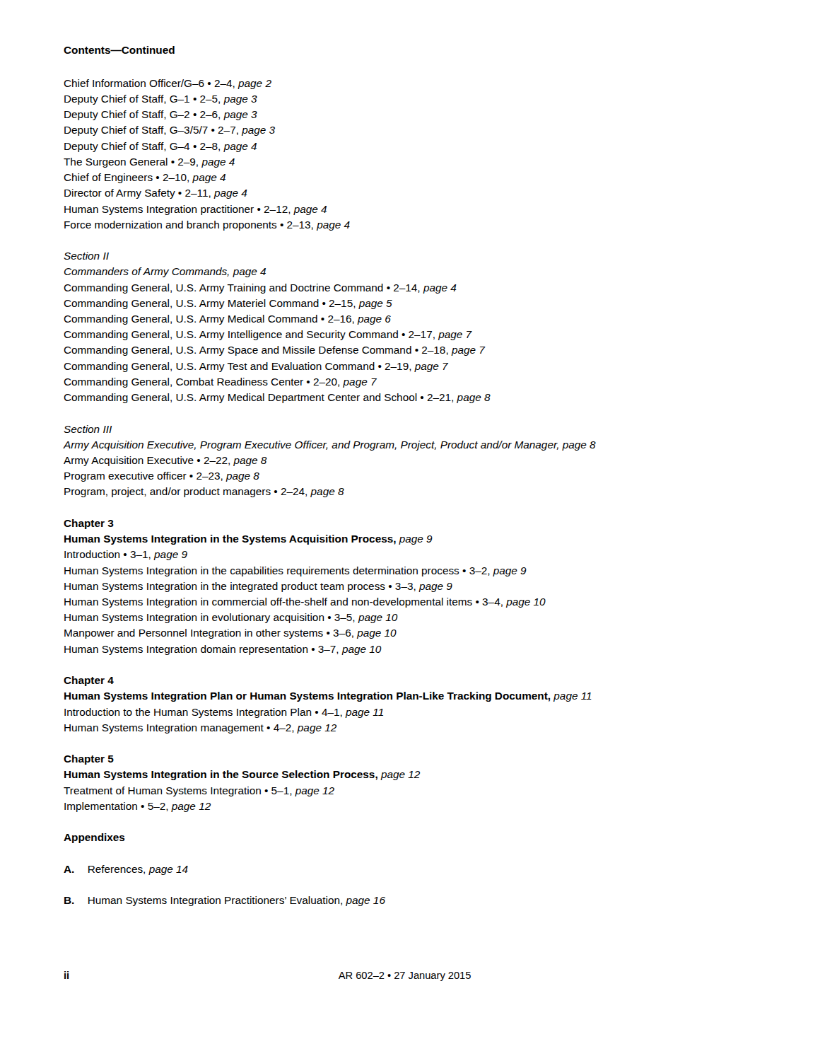Contents—Continued
Chief Information Officer/G–6 • 2–4, page 2
Deputy Chief of Staff, G–1 • 2–5, page 3
Deputy Chief of Staff, G–2 • 2–6, page 3
Deputy Chief of Staff, G–3/5/7 • 2–7, page 3
Deputy Chief of Staff, G–4 • 2–8, page 4
The Surgeon General • 2–9, page 4
Chief of Engineers • 2–10, page 4
Director of Army Safety • 2–11, page 4
Human Systems Integration practitioner • 2–12, page 4
Force modernization and branch proponents • 2–13, page 4
Section II
Commanders of Army Commands, page 4
Commanding General, U.S. Army Training and Doctrine Command • 2–14, page 4
Commanding General, U.S. Army Materiel Command • 2–15, page 5
Commanding General, U.S. Army Medical Command • 2–16, page 6
Commanding General, U.S. Army Intelligence and Security Command • 2–17, page 7
Commanding General, U.S. Army Space and Missile Defense Command • 2–18, page 7
Commanding General, U.S. Army Test and Evaluation Command • 2–19, page 7
Commanding General, Combat Readiness Center • 2–20, page 7
Commanding General, U.S. Army Medical Department Center and School • 2–21, page 8
Section III
Army Acquisition Executive, Program Executive Officer, and Program, Project, Product and/or Manager, page 8
Army Acquisition Executive • 2–22, page 8
Program executive officer • 2–23, page 8
Program, project, and/or product managers • 2–24, page 8
Chapter 3
Human Systems Integration in the Systems Acquisition Process, page 9
Introduction • 3–1, page 9
Human Systems Integration in the capabilities requirements determination process • 3–2, page 9
Human Systems Integration in the integrated product team process • 3–3, page 9
Human Systems Integration in commercial off-the-shelf and non-developmental items • 3–4, page 10
Human Systems Integration in evolutionary acquisition • 3–5, page 10
Manpower and Personnel Integration in other systems • 3–6, page 10
Human Systems Integration domain representation • 3–7, page 10
Chapter 4
Human Systems Integration Plan or Human Systems Integration Plan-Like Tracking Document, page 11
Introduction to the Human Systems Integration Plan • 4–1, page 11
Human Systems Integration management • 4–2, page 12
Chapter 5
Human Systems Integration in the Source Selection Process, page 12
Treatment of Human Systems Integration • 5–1, page 12
Implementation • 5–2, page 12
Appendixes
A. References, page 14
B. Human Systems Integration Practitioners’ Evaluation, page 16
ii AR 602–2 • 27 January 2015